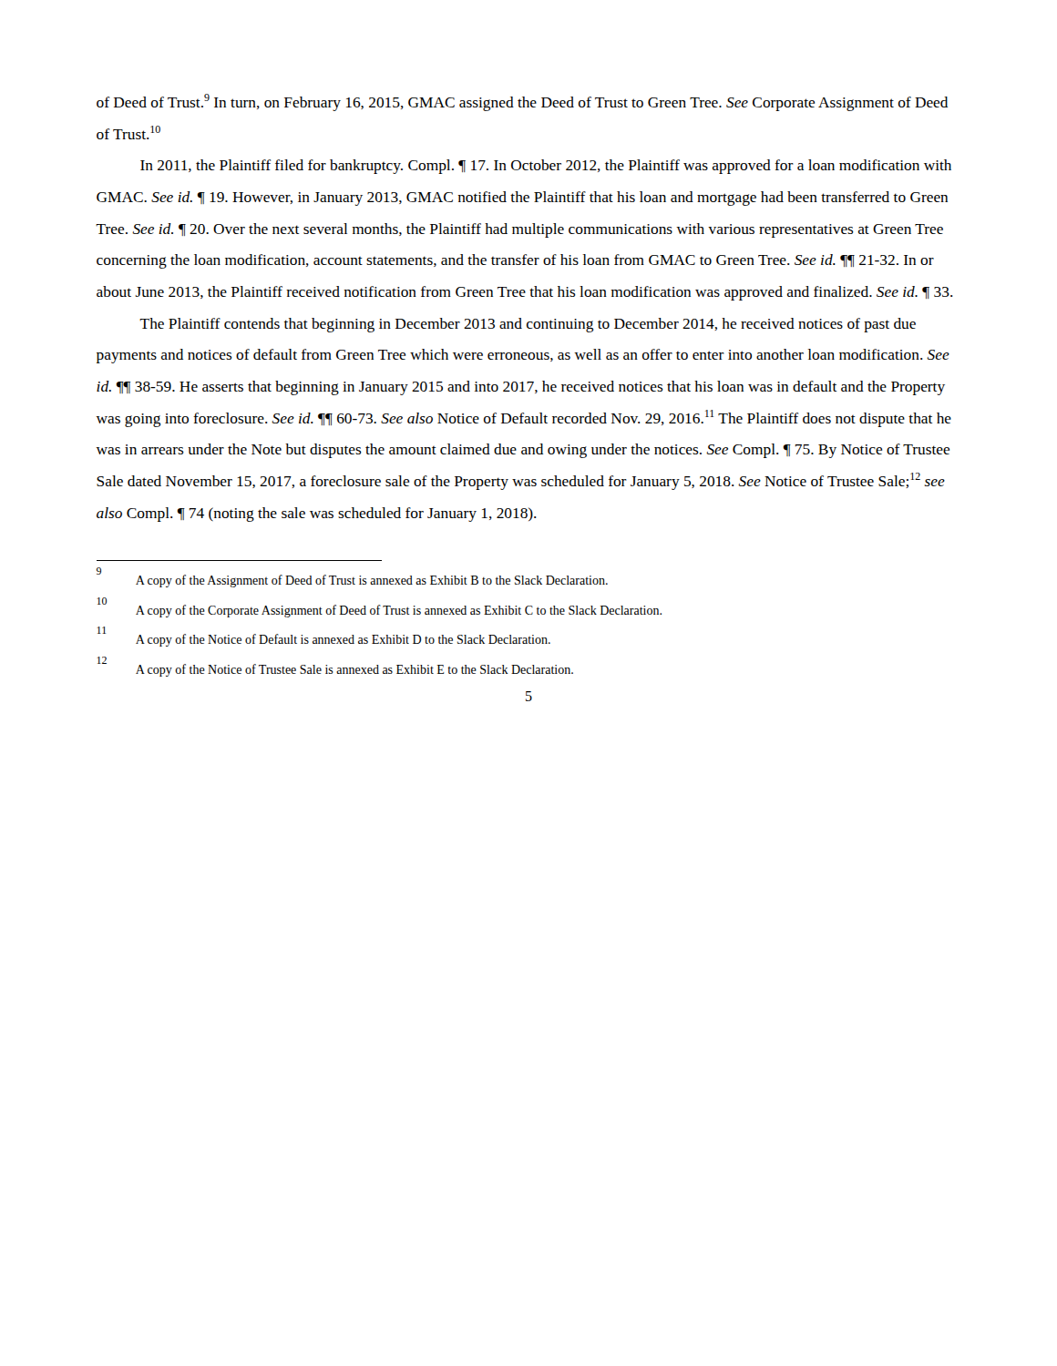of Deed of Trust.9 In turn, on February 16, 2015, GMAC assigned the Deed of Trust to Green Tree. See Corporate Assignment of Deed of Trust.10
In 2011, the Plaintiff filed for bankruptcy. Compl. ¶ 17. In October 2012, the Plaintiff was approved for a loan modification with GMAC. See id. ¶ 19. However, in January 2013, GMAC notified the Plaintiff that his loan and mortgage had been transferred to Green Tree. See id. ¶ 20. Over the next several months, the Plaintiff had multiple communications with various representatives at Green Tree concerning the loan modification, account statements, and the transfer of his loan from GMAC to Green Tree. See id. ¶¶ 21-32. In or about June 2013, the Plaintiff received notification from Green Tree that his loan modification was approved and finalized. See id. ¶ 33.
The Plaintiff contends that beginning in December 2013 and continuing to December 2014, he received notices of past due payments and notices of default from Green Tree which were erroneous, as well as an offer to enter into another loan modification. See id. ¶¶ 38-59. He asserts that beginning in January 2015 and into 2017, he received notices that his loan was in default and the Property was going into foreclosure. See id. ¶¶ 60-73. See also Notice of Default recorded Nov. 29, 2016.11 The Plaintiff does not dispute that he was in arrears under the Note but disputes the amount claimed due and owing under the notices. See Compl. ¶ 75. By Notice of Trustee Sale dated November 15, 2017, a foreclosure sale of the Property was scheduled for January 5, 2018. See Notice of Trustee Sale;12 see also Compl. ¶ 74 (noting the sale was scheduled for January 1, 2018).
9A copy of the Assignment of Deed of Trust is annexed as Exhibit B to the Slack Declaration.
10A copy of the Corporate Assignment of Deed of Trust is annexed as Exhibit C to the Slack Declaration.
11A copy of the Notice of Default is annexed as Exhibit D to the Slack Declaration.
12A copy of the Notice of Trustee Sale is annexed as Exhibit E to the Slack Declaration.
5